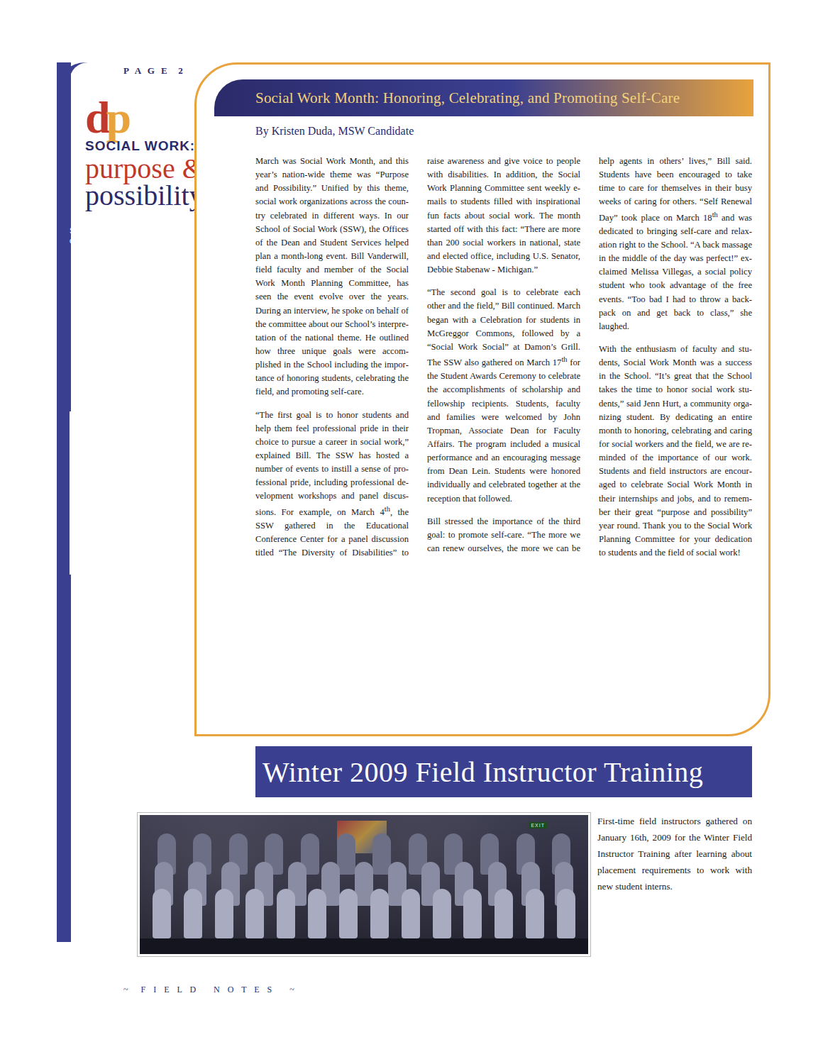P A G E 2
dp
SOCIAL WORK:
purpose &
possibility
Social Work Month: Photo courtesy
of www.socialworkers.org
“The more we
can renew
ourselves, the
more we can be
help agents in
others’ lives”
Social Work Month: Honoring, Celebrating, and Promoting Self-Care
By Kristen Duda, MSW Candidate
March was Social Work Month, and this year’s nation-wide theme was “Purpose and Possibility.” Unified by this theme, social work organizations across the country celebrated in different ways. In our School of Social Work (SSW), the Offices of the Dean and Student Services helped plan a month-long event. Bill Vanderwill, field faculty and member of the Social Work Month Planning Committee, has seen the event evolve over the years. During an interview, he spoke on behalf of the committee about our School’s interpretation of the national theme. He outlined how three unique goals were accomplished in the School including the importance of honoring students, celebrating the field, and promoting self-care.
“The first goal is to honor students and help them feel professional pride in their choice to pursue a career in social work,” explained Bill. The SSW has hosted a number of events to instill a sense of professional pride, including professional development workshops and panel discussions. For example, on March 4th, the SSW gathered in the Educational Conference Center for a panel discussion titled “The Diversity of Disabilities” to raise awareness and give voice to people with disabilities. In addition, the Social Work Planning Committee sent weekly e-mails to students filled with inspirational fun facts about social work. The month started off with this fact: “There are more than 200 social workers in national, state and elected office, including U.S. Senator, Debbie Stabenaw - Michigan.”
“The second goal is to celebrate each other and the field,” Bill continued. March began with a Celebration for students in McGreggor Commons, followed by a “Social Work Social” at Damon’s Grill. The SSW also gathered on March 17th for the Student Awards Ceremony to celebrate the accomplishments of scholarship and fellowship recipients. Students, faculty and families were welcomed by John Tropman, Associate Dean for Faculty Affairs. The program included a musical performance and an encouraging message from Dean Lein. Students were honored individually and celebrated together at the reception that followed.
Bill stressed the importance of the third goal: to promote self-care. “The more we can renew ourselves, the more we can be help agents in others’ lives,” Bill said. Students have been encouraged to take time to care for themselves in their busy weeks of caring for others. “Self Renewal Day” took place on March 18th and was dedicated to bringing self-care and relaxation right to the School. “A back massage in the middle of the day was perfect!” exclaimed Melissa Villegas, a social policy student who took advantage of the free events. “Too bad I had to throw a backpack on and get back to class,” she laughed.
With the enthusiasm of faculty and students, Social Work Month was a success in the School. “It’s great that the School takes the time to honor social work students,” said Jenn Hurt, a community organizing student. By dedicating an entire month to honoring, celebrating and caring for social workers and the field, we are reminded of the importance of our work. Students and field instructors are encouraged to celebrate Social Work Month in their internships and jobs, and to remember their great “purpose and possibility” year round. Thank you to the Social Work Planning Committee for your dedication to students and the field of social work!
Winter 2009 Field Instructor Training
EXIT
First-time field instructors gathered on January 16th, 2009 for the Winter Field Instructor Training after learning about placement requirements to work with new student interns.
~ F I E L D N O T E S ~